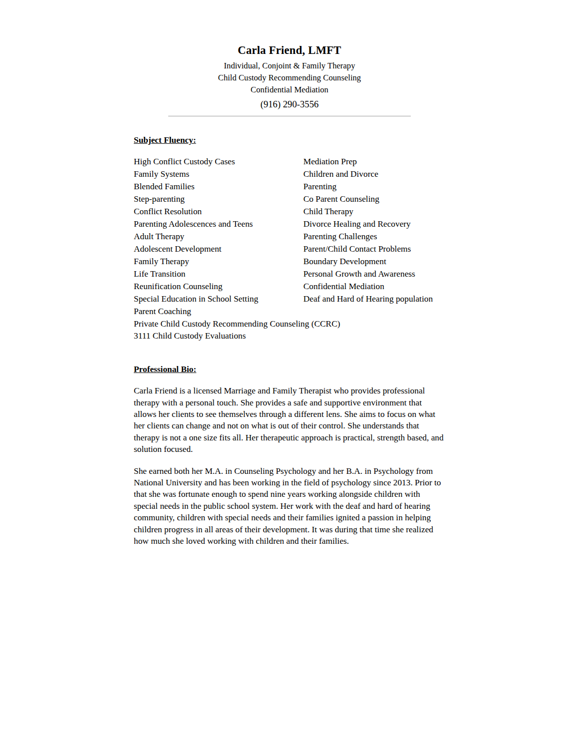Carla Friend, LMFT
Individual, Conjoint & Family Therapy
Child Custody Recommending Counseling
Confidential Mediation
(916) 290-3556
Subject Fluency:
| High Conflict Custody Cases | Mediation Prep |
| Family Systems | Children and Divorce |
| Blended Families | Parenting |
| Step-parenting | Co Parent Counseling |
| Conflict Resolution | Child Therapy |
| Parenting Adolescences and Teens | Divorce Healing and Recovery |
| Adult Therapy | Parenting Challenges |
| Adolescent Development | Parent/Child Contact Problems |
| Family Therapy | Boundary Development |
| Life Transition | Personal Growth and Awareness |
| Reunification Counseling | Confidential Mediation |
| Special Education in School Setting | Deaf and Hard of Hearing population |
| Parent Coaching |
| Private Child Custody Recommending Counseling (CCRC) |
| 3111 Child Custody Evaluations |
Professional Bio:
Carla Friend is a licensed Marriage and Family Therapist who provides professional therapy with a personal touch. She provides a safe and supportive environment that allows her clients to see themselves through a different lens. She aims to focus on what her clients can change and not on what is out of their control. She understands that therapy is not a one size fits all. Her therapeutic approach is practical, strength based, and solution focused.
She earned both her M.A. in Counseling Psychology and her B.A. in Psychology from National University and has been working in the field of psychology since 2013. Prior to that she was fortunate enough to spend nine years working alongside children with special needs in the public school system. Her work with the deaf and hard of hearing community, children with special needs and their families ignited a passion in helping children progress in all areas of their development. It was during that time she realized how much she loved working with children and their families.